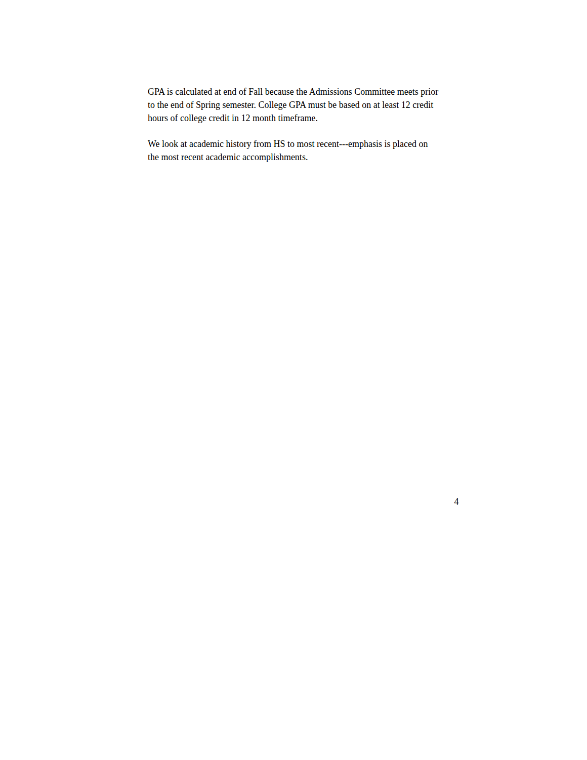GPA is calculated at end of Fall because the Admissions Committee meets prior to the end of Spring semester. College GPA must be based on at least 12 credit hours of college credit in 12 month timeframe.
We look at academic history from HS to most recent---emphasis is placed on the most recent academic accomplishments.
4